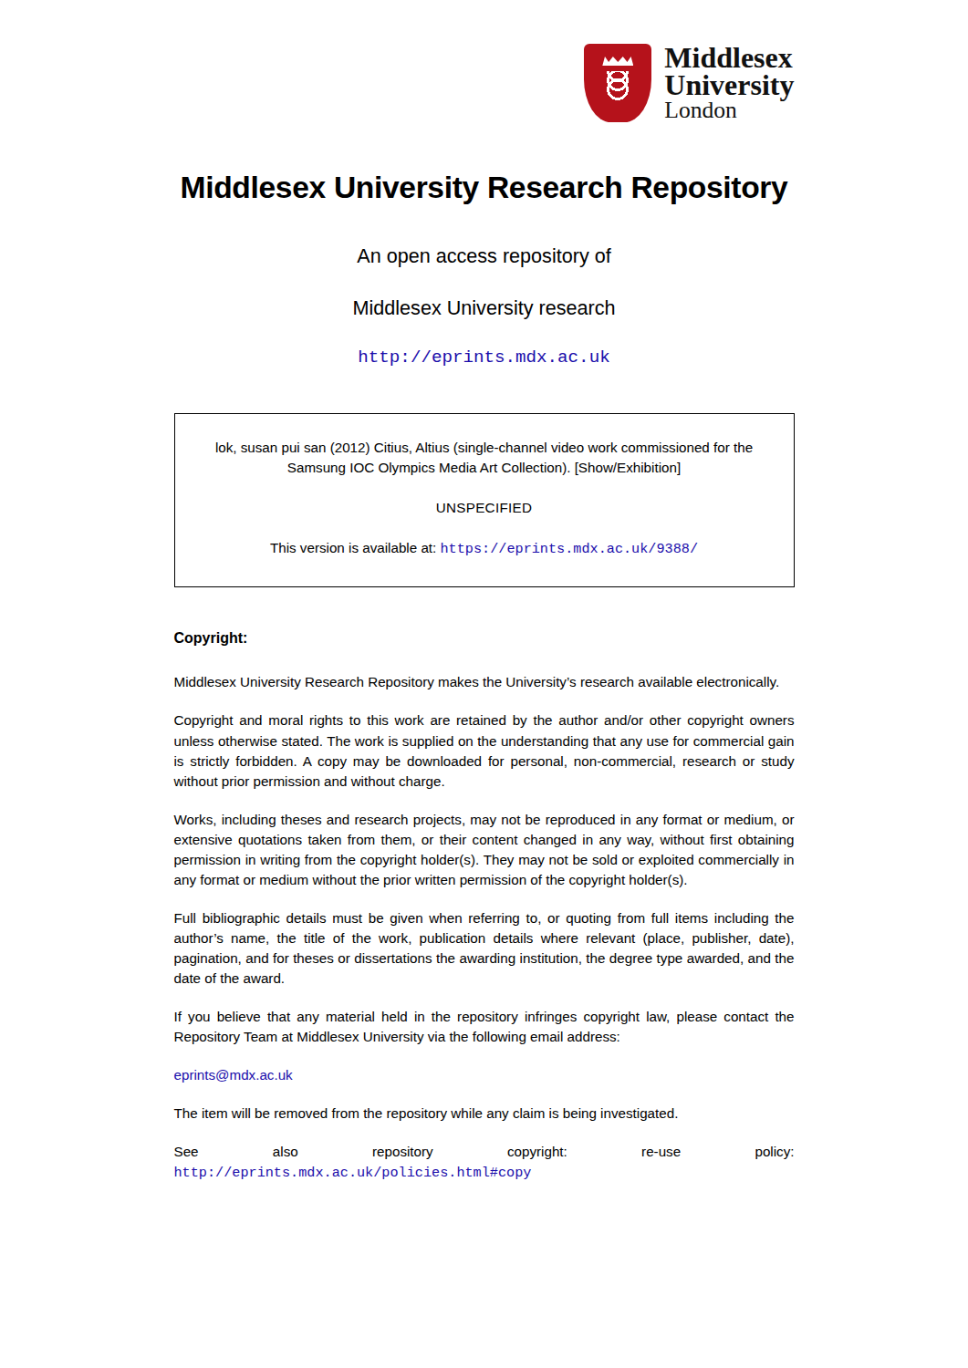Middlesex University London
Middlesex University Research Repository
An open access repository of
Middlesex University research
http://eprints.mdx.ac.uk
lok, susan pui san (2012) Citius, Altius (single-channel video work commissioned for the Samsung IOC Olympics Media Art Collection). [Show/Exhibition]
UNSPECIFIED
This version is available at: https://eprints.mdx.ac.uk/9388/
Copyright:
Middlesex University Research Repository makes the University’s research available electronically.
Copyright and moral rights to this work are retained by the author and/or other copyright owners unless otherwise stated. The work is supplied on the understanding that any use for commercial gain is strictly forbidden. A copy may be downloaded for personal, non-commercial, research or study without prior permission and without charge.
Works, including theses and research projects, may not be reproduced in any format or medium, or extensive quotations taken from them, or their content changed in any way, without first obtaining permission in writing from the copyright holder(s). They may not be sold or exploited commercially in any format or medium without the prior written permission of the copyright holder(s).
Full bibliographic details must be given when referring to, or quoting from full items including the author’s name, the title of the work, publication details where relevant (place, publisher, date), pagination, and for theses or dissertations the awarding institution, the degree type awarded, and the date of the award.
If you believe that any material held in the repository infringes copyright law, please contact the Repository Team at Middlesex University via the following email address:
eprints@mdx.ac.uk
The item will be removed from the repository while any claim is being investigated.
See also repository copyright: re-use policy: http://eprints.mdx.ac.uk/policies.html#copy